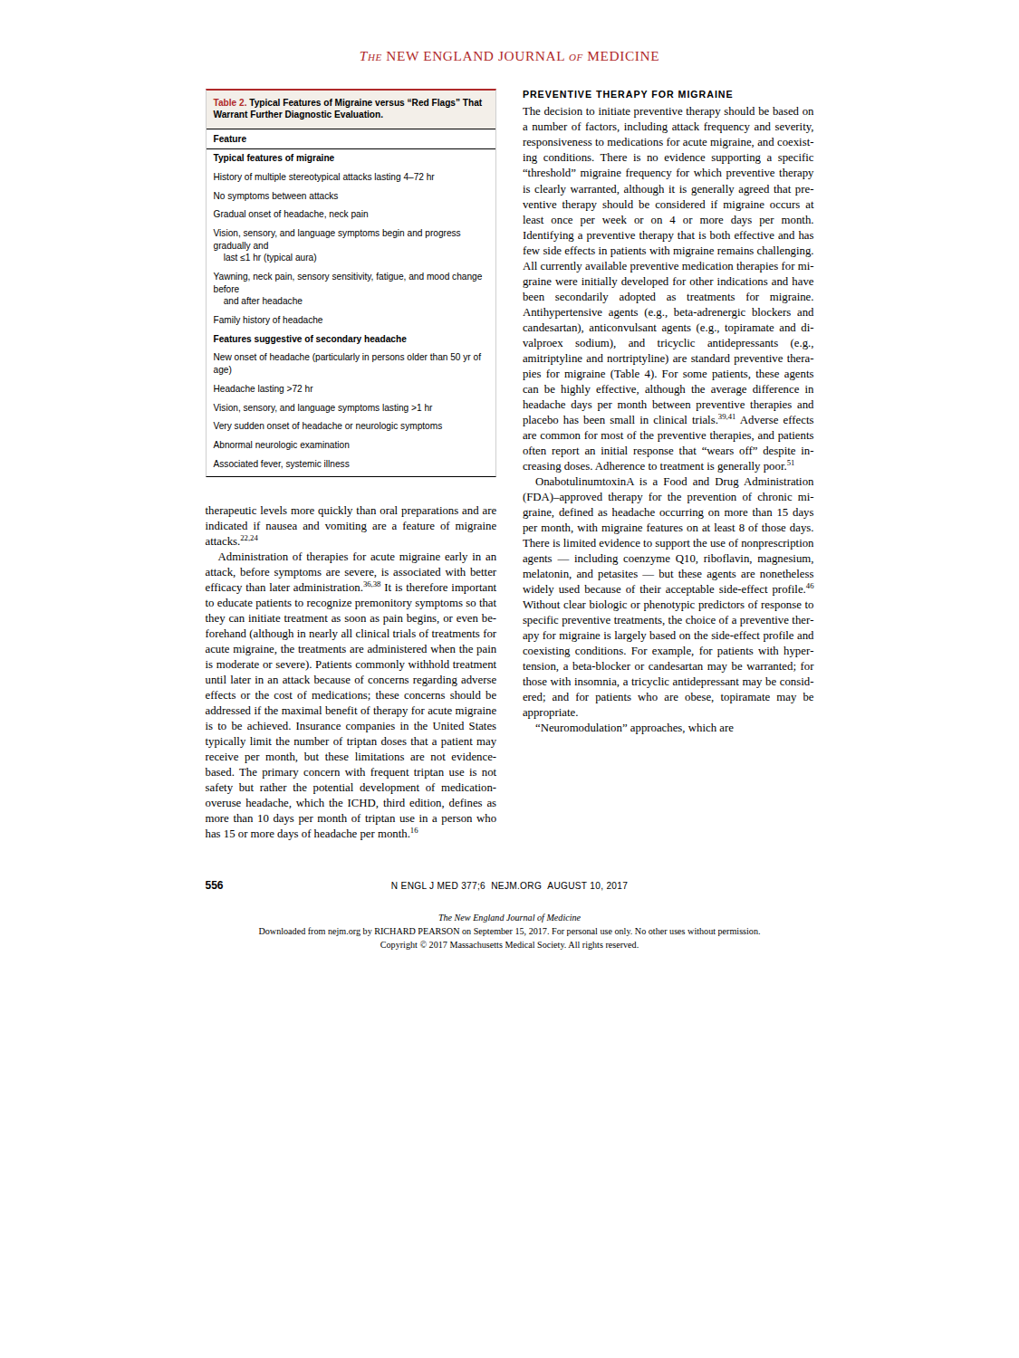The NEW ENGLAND JOURNAL of MEDICINE
Table 2. Typical Features of Migraine versus “Red Flags” That Warrant Further Diagnostic Evaluation.
| Feature |
| Typical features of migraine |
| History of multiple stereotypical attacks lasting 4–72 hr |
| No symptoms between attacks |
| Gradual onset of headache, neck pain |
| Vision, sensory, and language symptoms begin and progress gradually and last ≤1 hr (typical aura) |
| Yawning, neck pain, sensory sensitivity, fatigue, and mood change before and after headache |
| Family history of headache |
| Features suggestive of secondary headache |
| New onset of headache (particularly in persons older than 50 yr of age) |
| Headache lasting >72 hr |
| Vision, sensory, and language symptoms lasting >1 hr |
| Very sudden onset of headache or neurologic symptoms |
| Abnormal neurologic examination |
| Associated fever, systemic illness |
therapeutic levels more quickly than oral preparations and are indicated if nausea and vomiting are a feature of migraine attacks.22,24
Administration of therapies for acute migraine early in an attack, before symptoms are severe, is associated with better efficacy than later administration.36,38 It is therefore important to educate patients to recognize premonitory symptoms so that they can initiate treatment as soon as pain begins, or even beforehand (although in nearly all clinical trials of treatments for acute migraine, the treatments are administered when the pain is moderate or severe). Patients commonly withhold treatment until later in an attack because of concerns regarding adverse effects or the cost of medications; these concerns should be addressed if the maximal benefit of therapy for acute migraine is to be achieved. Insurance companies in the United States typically limit the number of triptan doses that a patient may receive per month, but these limitations are not evidence-based. The primary concern with frequent triptan use is not safety but rather the potential development of medication-overuse headache, which the ICHD, third edition, defines as more than 10 days per month of triptan use in a person who has 15 or more days of headache per month.16
PREVENTIVE THERAPY FOR MIGRAINE
The decision to initiate preventive therapy should be based on a number of factors, including attack frequency and severity, responsiveness to medications for acute migraine, and coexisting conditions. There is no evidence supporting a specific “threshold” migraine frequency for which preventive therapy is clearly warranted, although it is generally agreed that preventive therapy should be considered if migraine occurs at least once per week or on 4 or more days per month. Identifying a preventive therapy that is both effective and has few side effects in patients with migraine remains challenging. All currently available preventive medication therapies for migraine were initially developed for other indications and have been secondarily adopted as treatments for migraine. Antihypertensive agents (e.g., beta-adrenergic blockers and candesartan), anticonvulsant agents (e.g., topiramate and divalproex sodium), and tricyclic antidepressants (e.g., amitriptyline and nortriptyline) are standard preventive therapies for migraine (Table 4). For some patients, these agents can be highly effective, although the average difference in headache days per month between preventive therapies and placebo has been small in clinical trials.39,41 Adverse effects are common for most of the preventive therapies, and patients often report an initial response that “wears off” despite increasing doses. Adherence to treatment is generally poor.51
OnabotulinumtoxinA is a Food and Drug Administration (FDA)–approved therapy for the prevention of chronic migraine, defined as headache occurring on more than 15 days per month, with migraine features on at least 8 of those days. There is limited evidence to support the use of nonprescription agents — including coenzyme Q10, riboflavin, magnesium, melatonin, and petasites — but these agents are nonetheless widely used because of their acceptable side-effect profile.46 Without clear biologic or phenotypic predictors of response to specific preventive treatments, the choice of a preventive therapy for migraine is largely based on the side-effect profile and coexisting conditions. For example, for patients with hypertension, a beta-blocker or candesartan may be warranted; for those with insomnia, a tricyclic antidepressant may be considered; and for patients who are obese, topiramate may be appropriate.
“Neuromodulation” approaches, which are
556
N ENGL J MED 377;6 NEJM.ORG AUGUST 10, 2017
The New England Journal of Medicine
Downloaded from nejm.org by RICHARD PEARSON on September 15, 2017. For personal use only. No other uses without permission.
Copyright © 2017 Massachusetts Medical Society. All rights reserved.